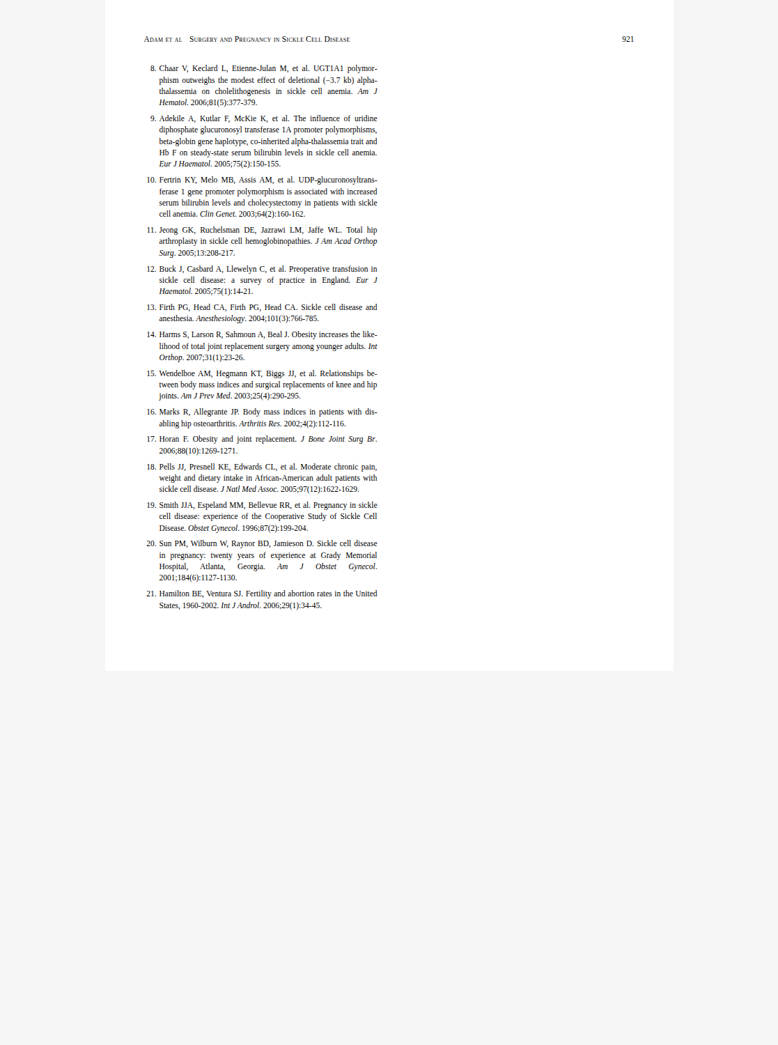Adam et al Surgery and Pregnancy in Sickle Cell Disease 921
Chaar V, Keclard L, Etienne-Julan M, et al. UGT1A1 polymorphism outweighs the modest effect of deletional (−3.7 kb) alpha-thalassemia on cholelithogenesis in sickle cell anemia. Am J Hematol. 2006;81(5):377-379.
Adekile A, Kutlar F, McKie K, et al. The influence of uridine diphosphate glucuronosyl transferase 1A promoter polymorphisms, beta-globin gene haplotype, co-inherited alpha-thalassemia trait and Hb F on steady-state serum bilirubin levels in sickle cell anemia. Eur J Haematol. 2005;75(2):150-155.
Fertrin KY, Melo MB, Assis AM, et al. UDP-glucuronosyltransferase 1 gene promoter polymorphism is associated with increased serum bilirubin levels and cholecystectomy in patients with sickle cell anemia. Clin Genet. 2003;64(2):160-162.
Jeong GK, Ruchelsman DE, Jazrawi LM, Jaffe WL. Total hip arthroplasty in sickle cell hemoglobinopathies. J Am Acad Orthop Surg. 2005;13:208-217.
Buck J, Casbard A, Llewelyn C, et al. Preoperative transfusion in sickle cell disease: a survey of practice in England. Eur J Haematol. 2005;75(1):14-21.
Firth PG, Head CA, Firth PG, Head CA. Sickle cell disease and anesthesia. Anesthesiology. 2004;101(3):766-785.
Harms S, Larson R, Sahmoun A, Beal J. Obesity increases the likelihood of total joint replacement surgery among younger adults. Int Orthop. 2007;31(1):23-26.
Wendelboe AM, Hegmann KT, Biggs JJ, et al. Relationships between body mass indices and surgical replacements of knee and hip joints. Am J Prev Med. 2003;25(4):290-295.
Marks R, Allegrante JP. Body mass indices in patients with disabling hip osteoarthritis. Arthritis Res. 2002;4(2):112-116.
Horan F. Obesity and joint replacement. J Bone Joint Surg Br. 2006;88(10):1269-1271.
Pells JJ, Presnell KE, Edwards CL, et al. Moderate chronic pain, weight and dietary intake in African-American adult patients with sickle cell disease. J Natl Med Assoc. 2005;97(12):1622-1629.
Smith JJA, Espeland MM, Bellevue RR, et al. Pregnancy in sickle cell disease: experience of the Cooperative Study of Sickle Cell Disease. Obstet Gynecol. 1996;87(2):199-204.
Sun PM, Wilburn W, Raynor BD, Jamieson D. Sickle cell disease in pregnancy: twenty years of experience at Grady Memorial Hospital, Atlanta, Georgia. Am J Obstet Gynecol. 2001;184(6):1127-1130.
Hamilton BE, Ventura SJ. Fertility and abortion rates in the United States, 1960-2002. Int J Androl. 2006;29(1):34-45.